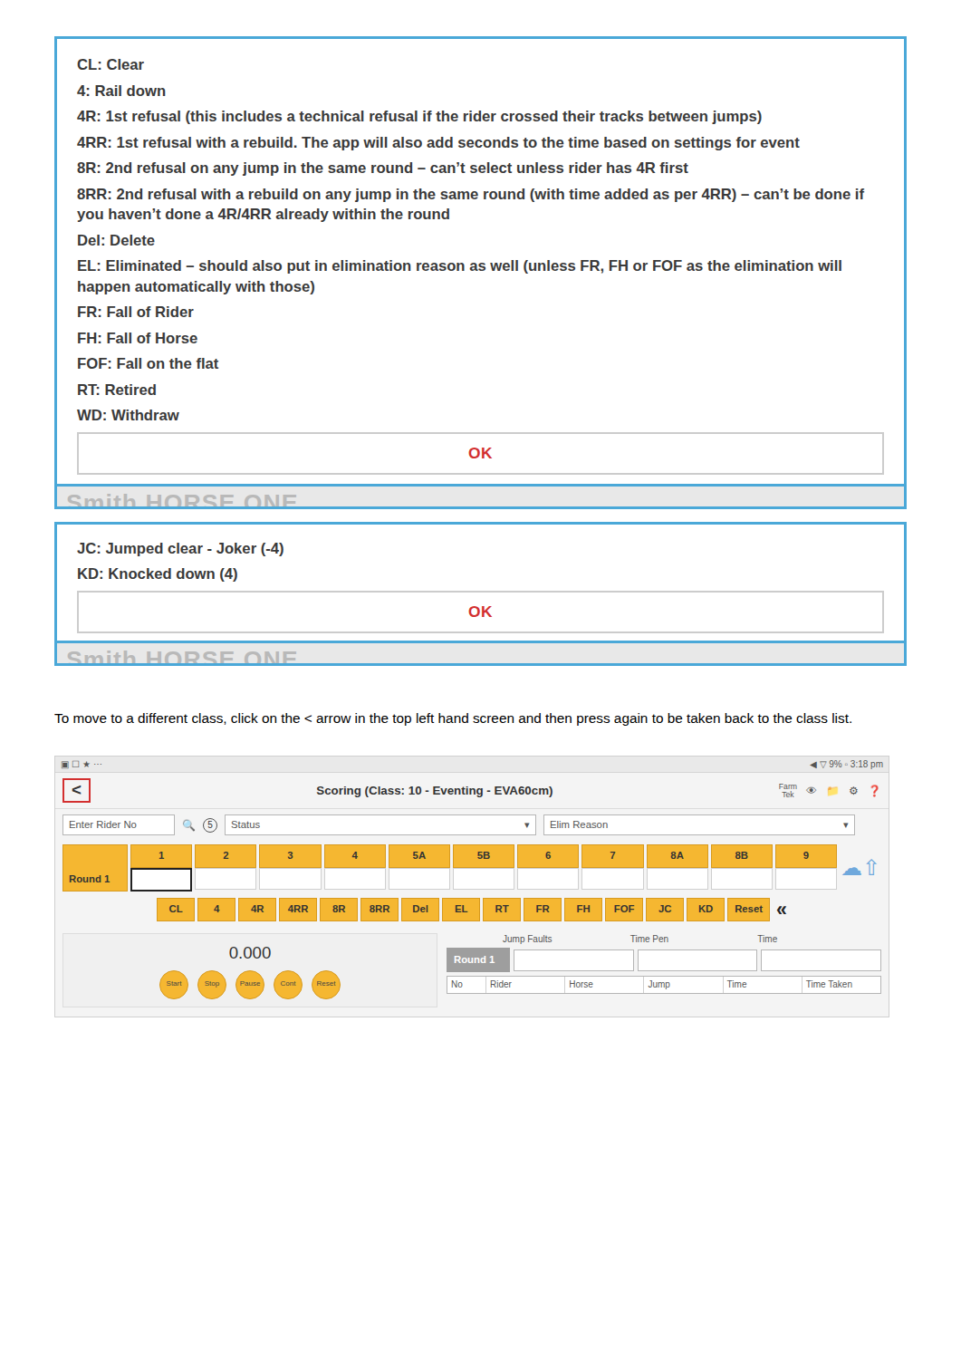CL: Clear
4: Rail down
4R: 1st refusal (this includes a technical refusal if the rider crossed their tracks between jumps)
4RR: 1st refusal with a rebuild. The app will also add seconds to the time based on settings for event
8R: 2nd refusal on any jump in the same round – can’t select unless rider has 4R first
8RR: 2nd refusal with a rebuild on any jump in the same round (with time added as per 4RR) – can’t be done if you haven’t done a 4R/4RR already within the round
Del: Delete
EL: Eliminated – should also put in elimination reason as well (unless FR, FH or FOF as the elimination will happen automatically with those)
FR: Fall of Rider
FH: Fall of Horse
FOF: Fall on the flat
RT: Retired
WD: Withdraw
OK
Smith HORSE ONE
JC: Jumped clear - Joker (-4)
KD: Knocked down (4)
OK
Smith HORSE ONE
To move to a different class, click on the < arrow in the top left hand screen and then press again to be taken back to the class list.
▣☐★⋯
◀ ▽ 9% ▫ 3:18 pm
<
Scoring (Class: 10 - Eventing - EVA60cm)
Farm
Tek
👁
📁
⚙
❓
Enter Rider No
🔍
5
Status▾
Elim Reason▾
Round 1
1
2
3
4
5A
5B
6
7
8A
8B
9
☁⇧
CL
4
4R
4RR
8R
8RR
Del
EL
RT
FR
FH
FOF
JC
KD
Reset
«
0.000
Start
Stop
Pause
Cont
Reset
Jump Faults Time Pen Time
Round 1
No
Rider
Horse
Jump
Time
Time Taken